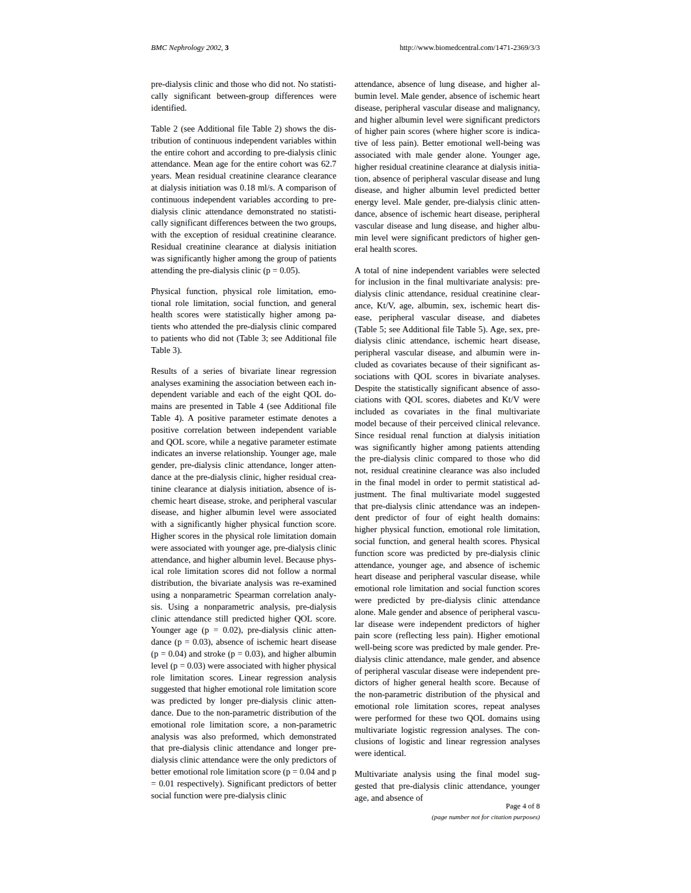BMC Nephrology 2002, 3
http://www.biomedcentral.com/1471-2369/3/3
pre-dialysis clinic and those who did not. No statistically significant between-group differences were identified.
Table 2 (see Additional file Table 2) shows the distribution of continuous independent variables within the entire cohort and according to pre-dialysis clinic attendance. Mean age for the entire cohort was 62.7 years. Mean residual creatinine clearance clearance at dialysis initiation was 0.18 ml/s. A comparison of continuous independent variables according to pre-dialysis clinic attendance demonstrated no statistically significant differences between the two groups, with the exception of residual creatinine clearance. Residual creatinine clearance at dialysis initiation was significantly higher among the group of patients attending the pre-dialysis clinic (p = 0.05).
Physical function, physical role limitation, emotional role limitation, social function, and general health scores were statistically higher among patients who attended the pre-dialysis clinic compared to patients who did not (Table 3; see Additional file Table 3).
Results of a series of bivariate linear regression analyses examining the association between each independent variable and each of the eight QOL domains are presented in Table 4 (see Additional file Table 4). A positive parameter estimate denotes a positive correlation between independent variable and QOL score, while a negative parameter estimate indicates an inverse relationship. Younger age, male gender, pre-dialysis clinic attendance, longer attendance at the pre-dialysis clinic, higher residual creatinine clearance at dialysis initiation, absence of ischemic heart disease, stroke, and peripheral vascular disease, and higher albumin level were associated with a significantly higher physical function score. Higher scores in the physical role limitation domain were associated with younger age, pre-dialysis clinic attendance, and higher albumin level. Because physical role limitation scores did not follow a normal distribution, the bivariate analysis was re-examined using a nonparametric Spearman correlation analysis. Using a nonparametric analysis, pre-dialysis clinic attendance still predicted higher QOL score. Younger age (p = 0.02), pre-dialysis clinic attendance (p = 0.03), absence of ischemic heart disease (p = 0.04) and stroke (p = 0.03), and higher albumin level (p = 0.03) were associated with higher physical role limitation scores. Linear regression analysis suggested that higher emotional role limitation score was predicted by longer pre-dialysis clinic attendance. Due to the non-parametric distribution of the emotional role limitation score, a non-parametric analysis was also preformed, which demonstrated that pre-dialysis clinic attendance and longer pre-dialysis clinic attendance were the only predictors of better emotional role limitation score (p = 0.04 and p = 0.01 respectively). Significant predictors of better social function were pre-dialysis clinic
attendance, absence of lung disease, and higher albumin level. Male gender, absence of ischemic heart disease, peripheral vascular disease and malignancy, and higher albumin level were significant predictors of higher pain scores (where higher score is indicative of less pain). Better emotional well-being was associated with male gender alone. Younger age, higher residual creatinine clearance at dialysis initiation, absence of peripheral vascular disease and lung disease, and higher albumin level predicted better energy level. Male gender, pre-dialysis clinic attendance, absence of ischemic heart disease, peripheral vascular disease and lung disease, and higher albumin level were significant predictors of higher general health scores.
A total of nine independent variables were selected for inclusion in the final multivariate analysis: pre-dialysis clinic attendance, residual creatinine clearance, Kt/V, age, albumin, sex, ischemic heart disease, peripheral vascular disease, and diabetes (Table 5; see Additional file Table 5). Age, sex, pre-dialysis clinic attendance, ischemic heart disease, peripheral vascular disease, and albumin were included as covariates because of their significant associations with QOL scores in bivariate analyses. Despite the statistically significant absence of associations with QOL scores, diabetes and Kt/V were included as covariates in the final multivariate model because of their perceived clinical relevance. Since residual renal function at dialysis initiation was significantly higher among patients attending the pre-dialysis clinic compared to those who did not, residual creatinine clearance was also included in the final model in order to permit statistical adjustment. The final multivariate model suggested that pre-dialysis clinic attendance was an independent predictor of four of eight health domains: higher physical function, emotional role limitation, social function, and general health scores. Physical function score was predicted by pre-dialysis clinic attendance, younger age, and absence of ischemic heart disease and peripheral vascular disease, while emotional role limitation and social function scores were predicted by pre-dialysis clinic attendance alone. Male gender and absence of peripheral vascular disease were independent predictors of higher pain score (reflecting less pain). Higher emotional well-being score was predicted by male gender. Pre-dialysis clinic attendance, male gender, and absence of peripheral vascular disease were independent predictors of higher general health score. Because of the non-parametric distribution of the physical and emotional role limitation scores, repeat analyses were performed for these two QOL domains using multivariate logistic regression analyses. The conclusions of logistic and linear regression analyses were identical.
Multivariate analysis using the final model suggested that pre-dialysis clinic attendance, younger age, and absence of
Page 4 of 8 (page number not for citation purposes)